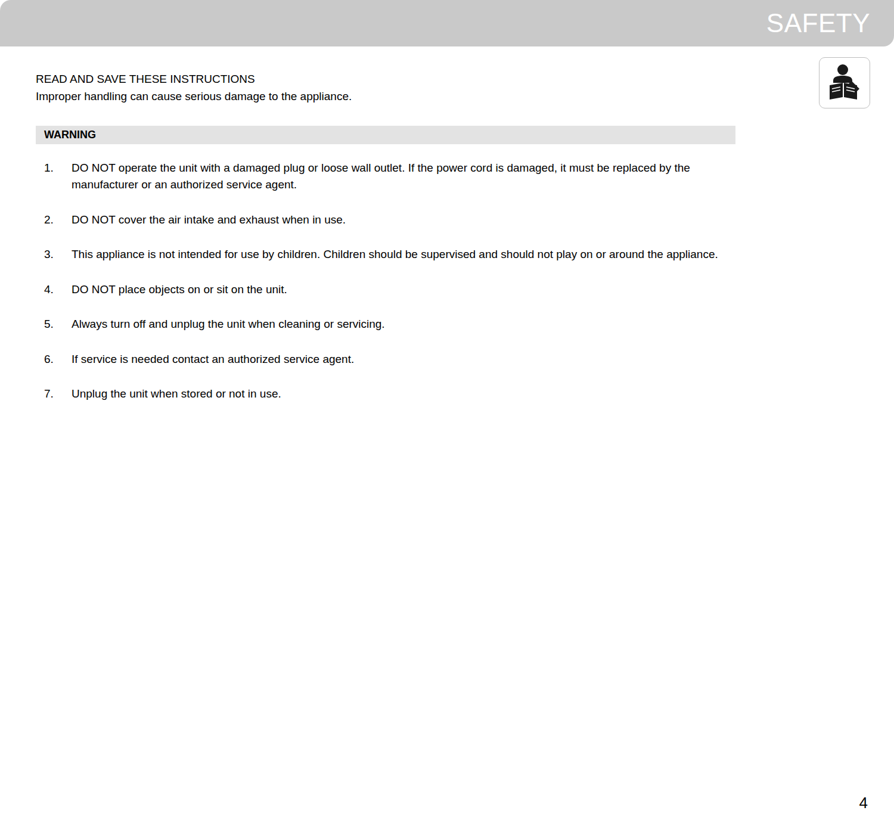SAFETY
READ AND SAVE THESE INSTRUCTIONS Improper handling can cause serious damage to the appliance.
WARNING
1. DO NOT operate the unit with a damaged plug or loose wall outlet. If the power cord is damaged, it must be replaced by the manufacturer or an authorized service agent.
2. DO NOT cover the air intake and exhaust when in use.
3. This appliance is not intended for use by children. Children should be supervised and should not play on or around the appliance.
4. DO NOT place objects on or sit on the unit.
5. Always turn off and unplug the unit when cleaning or servicing.
6. If service is needed contact an authorized service agent.
7. Unplug the unit when stored or not in use.
4